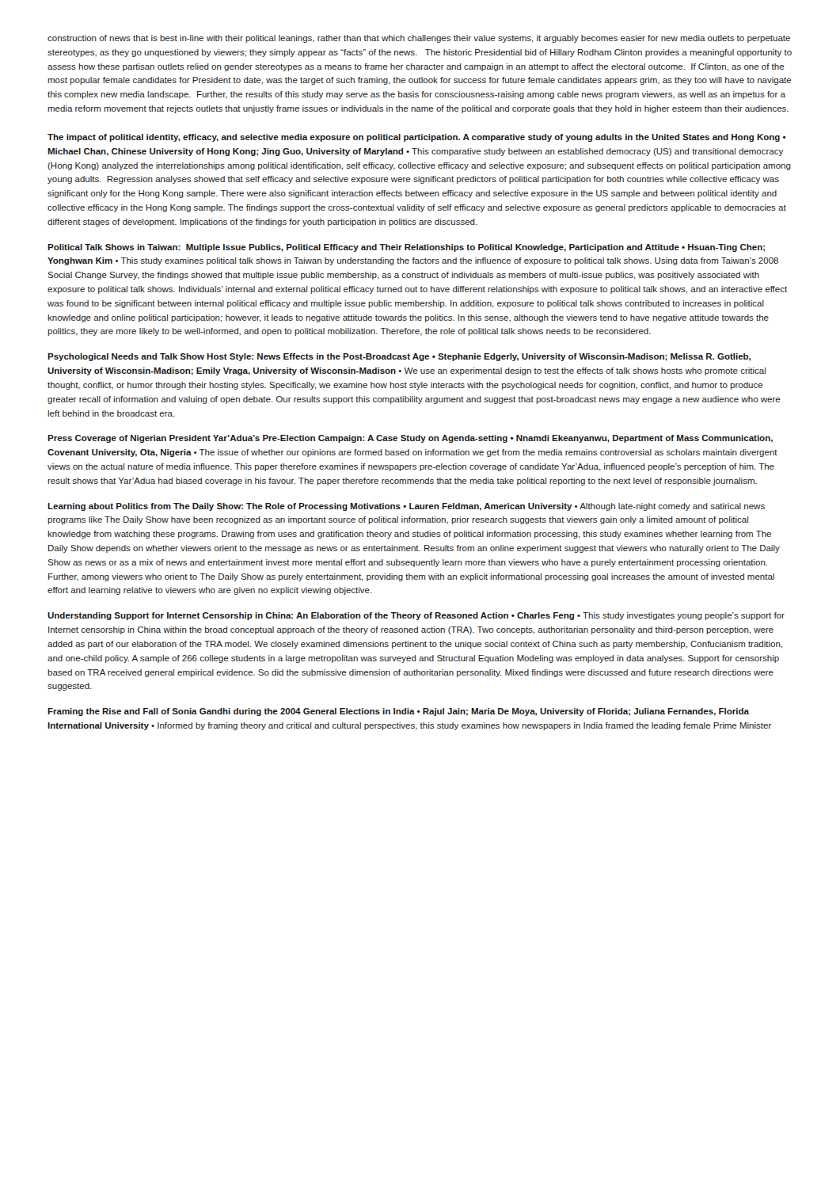construction of news that is best in-line with their political leanings, rather than that which challenges their value systems, it arguably becomes easier for new media outlets to perpetuate stereotypes, as they go unquestioned by viewers; they simply appear as “facts” of the news. The historic Presidential bid of Hillary Rodham Clinton provides a meaningful opportunity to assess how these partisan outlets relied on gender stereotypes as a means to frame her character and campaign in an attempt to affect the electoral outcome. If Clinton, as one of the most popular female candidates for President to date, was the target of such framing, the outlook for success for future female candidates appears grim, as they too will have to navigate this complex new media landscape. Further, the results of this study may serve as the basis for consciousness-raising among cable news program viewers, as well as an impetus for a media reform movement that rejects outlets that unjustly frame issues or individuals in the name of the political and corporate goals that they hold in higher esteem than their audiences.
The impact of political identity, efficacy, and selective media exposure on political participation. A comparative study of young adults in the United States and Hong Kong • Michael Chan, Chinese University of Hong Kong; Jing Guo, University of Maryland • This comparative study between an established democracy (US) and transitional democracy (Hong Kong) analyzed the interrelationships among political identification, self efficacy, collective efficacy and selective exposure; and subsequent effects on political participation among young adults. Regression analyses showed that self efficacy and selective exposure were significant predictors of political participation for both countries while collective efficacy was significant only for the Hong Kong sample. There were also significant interaction effects between efficacy and selective exposure in the US sample and between political identity and collective efficacy in the Hong Kong sample. The findings support the cross-contextual validity of self efficacy and selective exposure as general predictors applicable to democracies at different stages of development. Implications of the findings for youth participation in politics are discussed.
Political Talk Shows in Taiwan: Multiple Issue Publics, Political Efficacy and Their Relationships to Political Knowledge, Participation and Attitude • Hsuan-Ting Chen; Yonghwan Kim • This study examines political talk shows in Taiwan by understanding the factors and the influence of exposure to political talk shows. Using data from Taiwan’s 2008 Social Change Survey, the findings showed that multiple issue public membership, as a construct of individuals as members of multi-issue publics, was positively associated with exposure to political talk shows. Individuals’ internal and external political efficacy turned out to have different relationships with exposure to political talk shows, and an interactive effect was found to be significant between internal political efficacy and multiple issue public membership. In addition, exposure to political talk shows contributed to increases in political knowledge and online political participation; however, it leads to negative attitude towards the politics. In this sense, although the viewers tend to have negative attitude towards the politics, they are more likely to be well-informed, and open to political mobilization. Therefore, the role of political talk shows needs to be reconsidered.
Psychological Needs and Talk Show Host Style: News Effects in the Post-Broadcast Age • Stephanie Edgerly, University of Wisconsin-Madison; Melissa R. Gotlieb, University of Wisconsin-Madison; Emily Vraga, University of Wisconsin-Madison • We use an experimental design to test the effects of talk shows hosts who promote critical thought, conflict, or humor through their hosting styles. Specifically, we examine how host style interacts with the psychological needs for cognition, conflict, and humor to produce greater recall of information and valuing of open debate. Our results support this compatibility argument and suggest that post-broadcast news may engage a new audience who were left behind in the broadcast era.
Press Coverage of Nigerian President Yar’Adua’s Pre-Election Campaign: A Case Study on Agenda-setting • Nnamdi Ekeanyanwu, Department of Mass Communication, Covenant University, Ota, Nigeria • The issue of whether our opinions are formed based on information we get from the media remains controversial as scholars maintain divergent views on the actual nature of media influence. This paper therefore examines if newspapers pre-election coverage of candidate Yar’Adua, influenced people’s perception of him. The result shows that Yar’Adua had biased coverage in his favour. The paper therefore recommends that the media take political reporting to the next level of responsible journalism.
Learning about Politics from The Daily Show: The Role of Processing Motivations • Lauren Feldman, American University • Although late-night comedy and satirical news programs like The Daily Show have been recognized as an important source of political information, prior research suggests that viewers gain only a limited amount of political knowledge from watching these programs. Drawing from uses and gratification theory and studies of political information processing, this study examines whether learning from The Daily Show depends on whether viewers orient to the message as news or as entertainment. Results from an online experiment suggest that viewers who naturally orient to The Daily Show as news or as a mix of news and entertainment invest more mental effort and subsequently learn more than viewers who have a purely entertainment processing orientation. Further, among viewers who orient to The Daily Show as purely entertainment, providing them with an explicit informational processing goal increases the amount of invested mental effort and learning relative to viewers who are given no explicit viewing objective.
Understanding Support for Internet Censorship in China: An Elaboration of the Theory of Reasoned Action • Charles Feng • This study investigates young people’s support for Internet censorship in China within the broad conceptual approach of the theory of reasoned action (TRA). Two concepts, authoritarian personality and third-person perception, were added as part of our elaboration of the TRA model. We closely examined dimensions pertinent to the unique social context of China such as party membership, Confucianism tradition, and one-child policy. A sample of 266 college students in a large metropolitan was surveyed and Structural Equation Modeling was employed in data analyses. Support for censorship based on TRA received general empirical evidence. So did the submissive dimension of authoritarian personality. Mixed findings were discussed and future research directions were suggested.
Framing the Rise and Fall of Sonia Gandhi during the 2004 General Elections in India • Rajul Jain; Maria De Moya, University of Florida; Juliana Fernandes, Florida International University • Informed by framing theory and critical and cultural perspectives, this study examines how newspapers in India framed the leading female Prime Minister